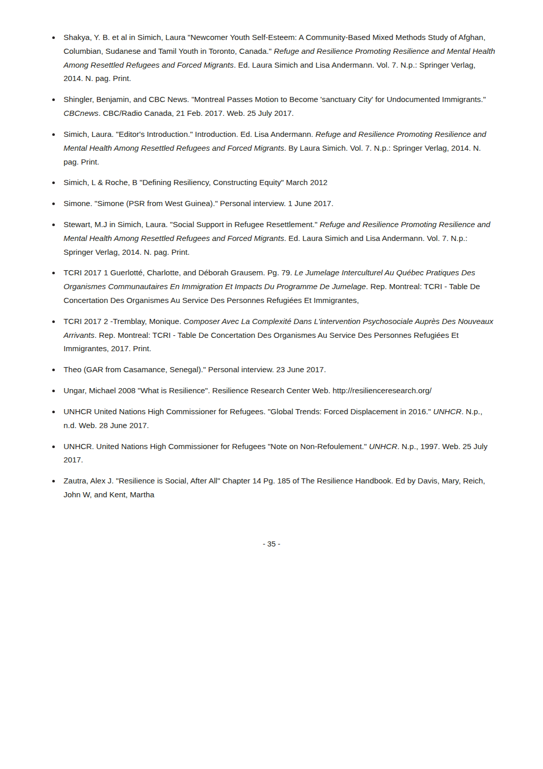Shakya, Y. B. et al in Simich, Laura "Newcomer Youth Self-Esteem: A Community-Based Mixed Methods Study of Afghan, Columbian, Sudanese and Tamil Youth in Toronto, Canada." Refuge and Resilience Promoting Resilience and Mental Health Among Resettled Refugees and Forced Migrants. Ed. Laura Simich and Lisa Andermann. Vol. 7. N.p.: Springer Verlag, 2014. N. pag. Print.
Shingler, Benjamin, and CBC News. "Montreal Passes Motion to Become 'sanctuary City' for Undocumented Immigrants." CBCnews. CBC/Radio Canada, 21 Feb. 2017. Web. 25 July 2017.
Simich, Laura. "Editor's Introduction." Introduction. Ed. Lisa Andermann. Refuge and Resilience Promoting Resilience and Mental Health Among Resettled Refugees and Forced Migrants. By Laura Simich. Vol. 7. N.p.: Springer Verlag, 2014. N. pag. Print.
Simich, L & Roche, B "Defining Resiliency, Constructing Equity" March 2012
Simone. "Simone (PSR from West Guinea)." Personal interview. 1 June 2017.
Stewart, M.J in Simich, Laura. "Social Support in Refugee Resettlement." Refuge and Resilience Promoting Resilience and Mental Health Among Resettled Refugees and Forced Migrants. Ed. Laura Simich and Lisa Andermann. Vol. 7. N.p.: Springer Verlag, 2014. N. pag. Print.
TCRI 2017 1 Guerlotté, Charlotte, and Déborah Grausem. Pg. 79. Le Jumelage Interculturel Au Québec Pratiques Des Organismes Communautaires En Immigration Et Impacts Du Programme De Jumelage. Rep. Montreal: TCRI - Table De Concertation Des Organismes Au Service Des Personnes Refugiées Et Immigrantes,
TCRI 2017 2 -Tremblay, Monique. Composer Avec La Complexité Dans L'intervention Psychosociale Auprès Des Nouveaux Arrivants. Rep. Montreal: TCRI - Table De Concertation Des Organismes Au Service Des Personnes Refugiées Et Immigrantes, 2017. Print.
Theo (GAR from Casamance, Senegal)." Personal interview. 23 June 2017.
Ungar, Michael 2008 "What is Resilience". Resilience Research Center Web. http://resilienceresearch.org/
UNHCR United Nations High Commissioner for Refugees. "Global Trends: Forced Displacement in 2016." UNHCR. N.p., n.d. Web. 28 June 2017.
UNHCR. United Nations High Commissioner for Refugees "Note on Non-Refoulement." UNHCR. N.p., 1997. Web. 25 July 2017.
Zautra, Alex J. "Resilience is Social, After All" Chapter 14 Pg. 185 of The Resilience Handbook. Ed by Davis, Mary, Reich, John W, and Kent, Martha
- 35 -